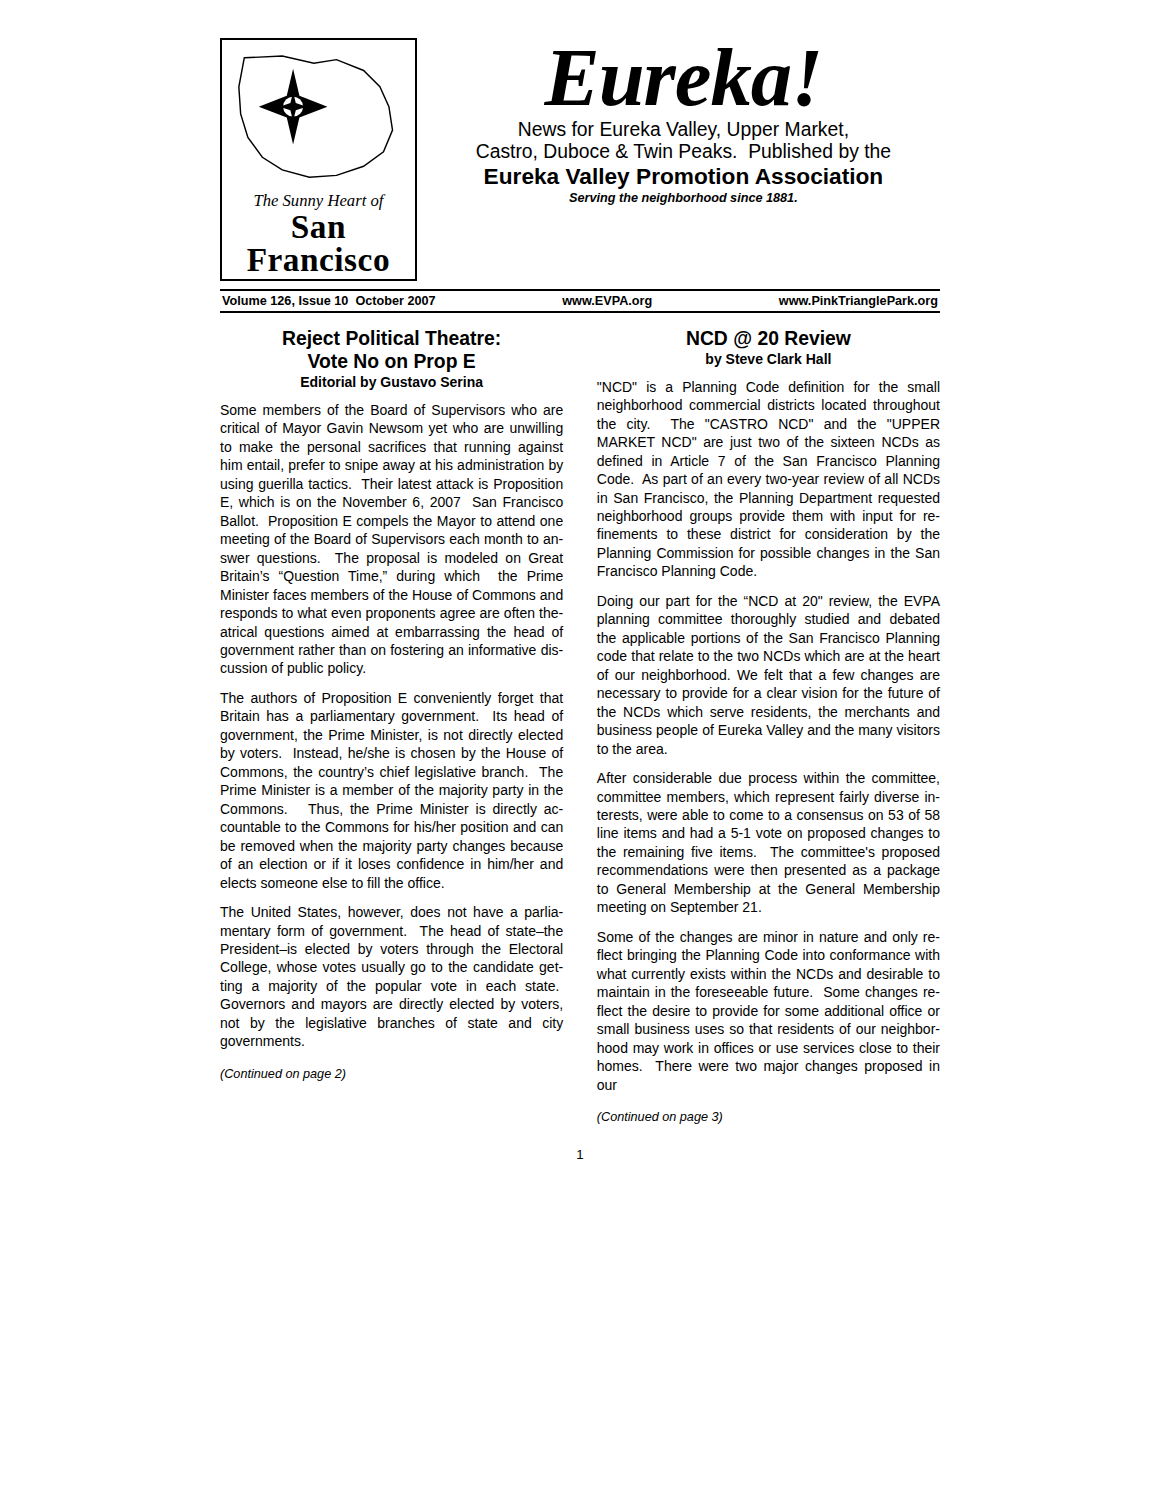The Sunny Heart of
San Francisco
Eureka!
News for Eureka Valley, Upper Market,
Castro, Duboce & Twin Peaks. Published by the
Eureka Valley Promotion Association
Serving the neighborhood since 1881.
Volume 126, Issue 10 October 2007 www.EVPA.org www.PinkTrianglePark.org
Reject Political Theatre:
Vote No on Prop E
Editorial by Gustavo Serina
Some members of the Board of Supervisors who are critical of Mayor Gavin Newsom yet who are unwilling to make the personal sacrifices that running against him entail, prefer to snipe away at his administration by using guerilla tactics. Their latest attack is Proposition E, which is on the November 6, 2007 San Francisco Ballot. Proposition E compels the Mayor to attend one meeting of the Board of Supervisors each month to answer questions. The proposal is modeled on Great Britain’s “Question Time,” during which the Prime Minister faces members of the House of Commons and responds to what even proponents agree are often theatrical questions aimed at embarrassing the head of government rather than on fostering an informative discussion of public policy.
The authors of Proposition E conveniently forget that Britain has a parliamentary government. Its head of government, the Prime Minister, is not directly elected by voters. Instead, he/she is chosen by the House of Commons, the country’s chief legislative branch. The Prime Minister is a member of the majority party in the Commons. Thus, the Prime Minister is directly accountable to the Commons for his/her position and can be removed when the majority party changes because of an election or if it loses confidence in him/her and elects someone else to fill the office.
The United States, however, does not have a parliamentary form of government. The head of state–the President–is elected by voters through the Electoral College, whose votes usually go to the candidate getting a majority of the popular vote in each state. Governors and mayors are directly elected by voters, not by the legislative branches of state and city governments.
(Continued on page 2)
NCD @ 20 Review
by Steve Clark Hall
"NCD" is a Planning Code definition for the small neighborhood commercial districts located throughout the city. The "CASTRO NCD" and the "UPPER MARKET NCD" are just two of the sixteen NCDs as defined in Article 7 of the San Francisco Planning Code. As part of an every two-year review of all NCDs in San Francisco, the Planning Department requested neighborhood groups provide them with input for refinements to these district for consideration by the Planning Commission for possible changes in the San Francisco Planning Code.
Doing our part for the “NCD at 20" review, the EVPA planning committee thoroughly studied and debated the applicable portions of the San Francisco Planning code that relate to the two NCDs which are at the heart of our neighborhood. We felt that a few changes are necessary to provide for a clear vision for the future of the NCDs which serve residents, the merchants and business people of Eureka Valley and the many visitors to the area.
After considerable due process within the committee, committee members, which represent fairly diverse interests, were able to come to a consensus on 53 of 58 line items and had a 5-1 vote on proposed changes to the remaining five items. The committee's proposed recommendations were then presented as a package to General Membership at the General Membership meeting on September 21.
Some of the changes are minor in nature and only reflect bringing the Planning Code into conformance with what currently exists within the NCDs and desirable to maintain in the foreseeable future. Some changes reflect the desire to provide for some additional office or small business uses so that residents of our neighborhood may work in offices or use services close to their homes. There were two major changes proposed in our
(Continued on page 3)
1